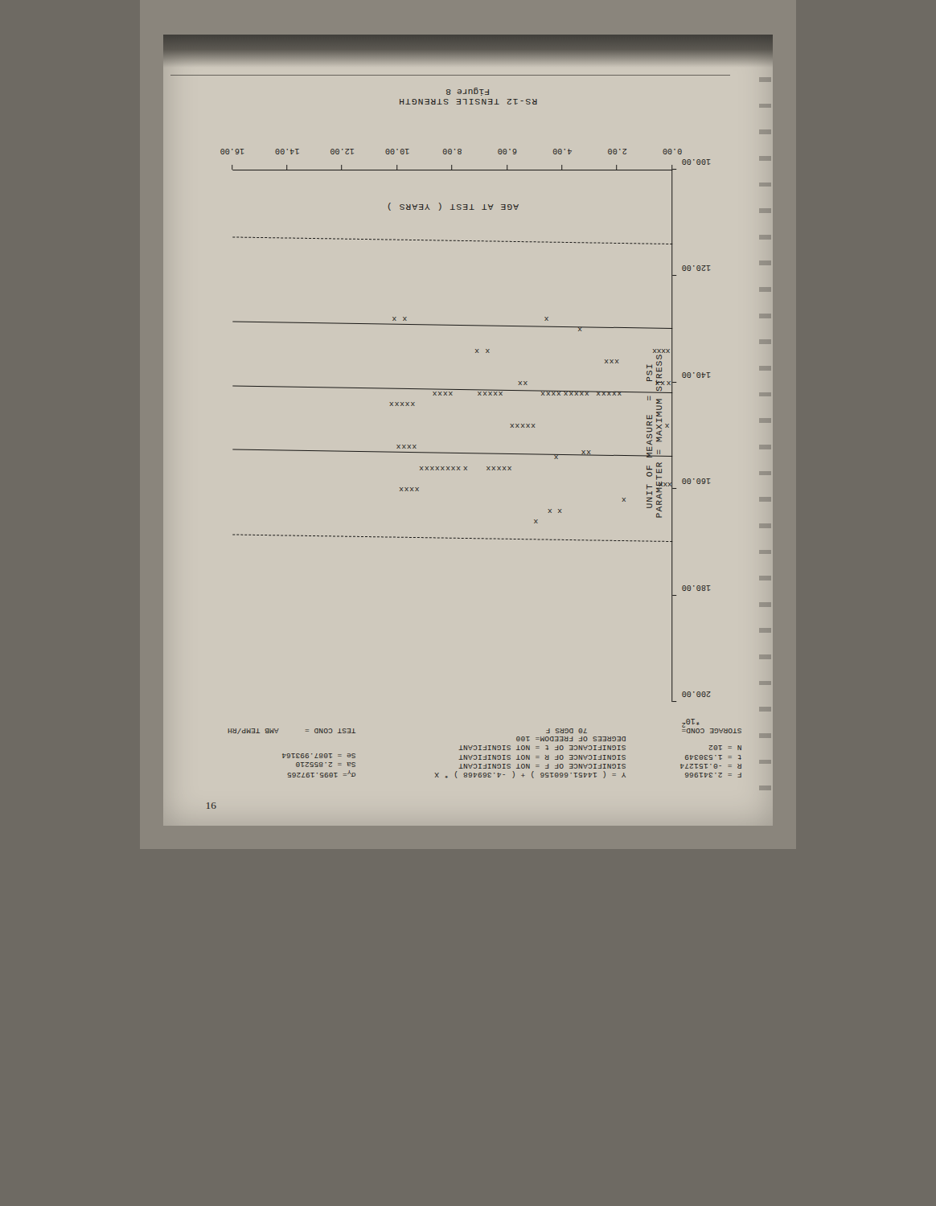F = 2.341966 R = -0.151274 t = 1.530349 N = 102
Y = ( 14451.660156 ) + ( -4.369468 ) * X SIGNIFICANCE OF F = NOT SIGNIFICANT SIGNIFICANCE OF R = NOT SIGNIFICANT SIGNIFICANCE OF t = NOT SIGNIFICANT DEGREES OF FREEDOM= 100
σY= 1095.197265 Sa = 2.855210 Se = 1087.993164
STORAGE COND=
70 DGRS F
TEST COND =
AMB TEMP/RH
0.00
2.00
4.00
6.00
8.00
10.00
12.00
14.00
16.00
100.00
120.00
140.00
160.00
180.00
200.00
*102
x
x
x
x
x
x
x
x
x
x
x
x
x
x
x
x
x
x
x
x
x
x
x
x
x
x
x
x
x
x
x
x
x
x
x
x
x
x
x
x
x
x
x
x
x
x
x
x
x
x
x
x
x
x
x
x
x
x
x
x
x
x
x
x
x
x
x
x
x
x
x
x
x
x
x
x
x
x
x
x
x
x
x
x
AGE AT TEST ( YEARS )
PARAMETER = MAXIMUM STRESS
UNIT OF MEASURE = PSI
RS-12 TENSILE STRENGTH
Figure 8
16